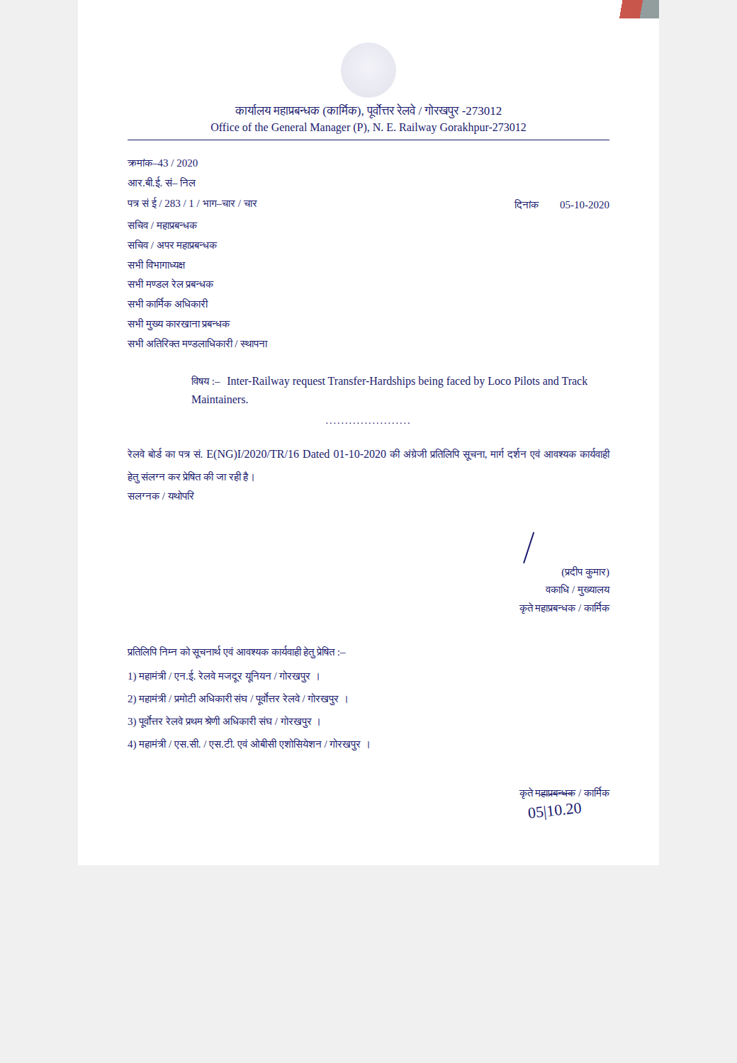कार्यालय महाप्रबन्धक (कार्मिक), पूर्वोत्तर रेलवे / गोरखपुर -273012
Office of the General Manager (P), N. E. Railway Gorakhpur-273012
क्रमांक–43 / 2020
आर.बी.ई. सं– निल
पत्र सं ई / 283 / 1 / भाग–चार / चार
दिनांक 05-10-2020
सचिव / महाप्रबन्धक
सचिव / अपर महाप्रबन्धक
सभी विभागाध्यक्ष
सभी मण्डल रेल प्रबन्धक
सभी कार्मिक अधिकारी
सभी मुख्य कारखाना प्रबन्धक
सभी अतिरिक्त मण्डलाधिकारी / स्थापना
विषय :– Inter-Railway request Transfer-Hardships being faced by Loco Pilots and Track Maintainers.
......................
रेलवे बोर्ड का पत्र सं. E(NG)I/2020/TR/16 Dated 01-10-2020 की अंग्रेजी प्रतिलिपि सूचना, मार्ग दर्शन एवं आवश्यक कार्यवाही हेतु संलग्न कर प्रेषित की जा रही है।
सलग्नक / यथोपरि
(प्रदीप कुमार)
वकाधि / मुख्यालय
कृते महाप्रबन्धक / कार्मिक
प्रतिलिपि निम्न को सूचनार्थ एवं आवश्यक कार्यवाही हेतु प्रेषित :–
1) महामंत्री / एन.ई. रेलवे मजदूर यूनियन / गोरखपुर ।
2) महामंत्री / प्रमोटी अधिकारी संघ / पूर्वोत्तर रेलवे / गोरखपुर ।
3) पूर्वोत्तर रेलवे प्रथम श्रेणी अधिकारी संघ / गोरखपुर ।
4) महामंत्री / एस.सी. / एस.टी. एवं ओबीसी एशोसियेशन / गोरखपुर ।
  05|10.20
कृते महाप्रबन्धक / कार्मिक